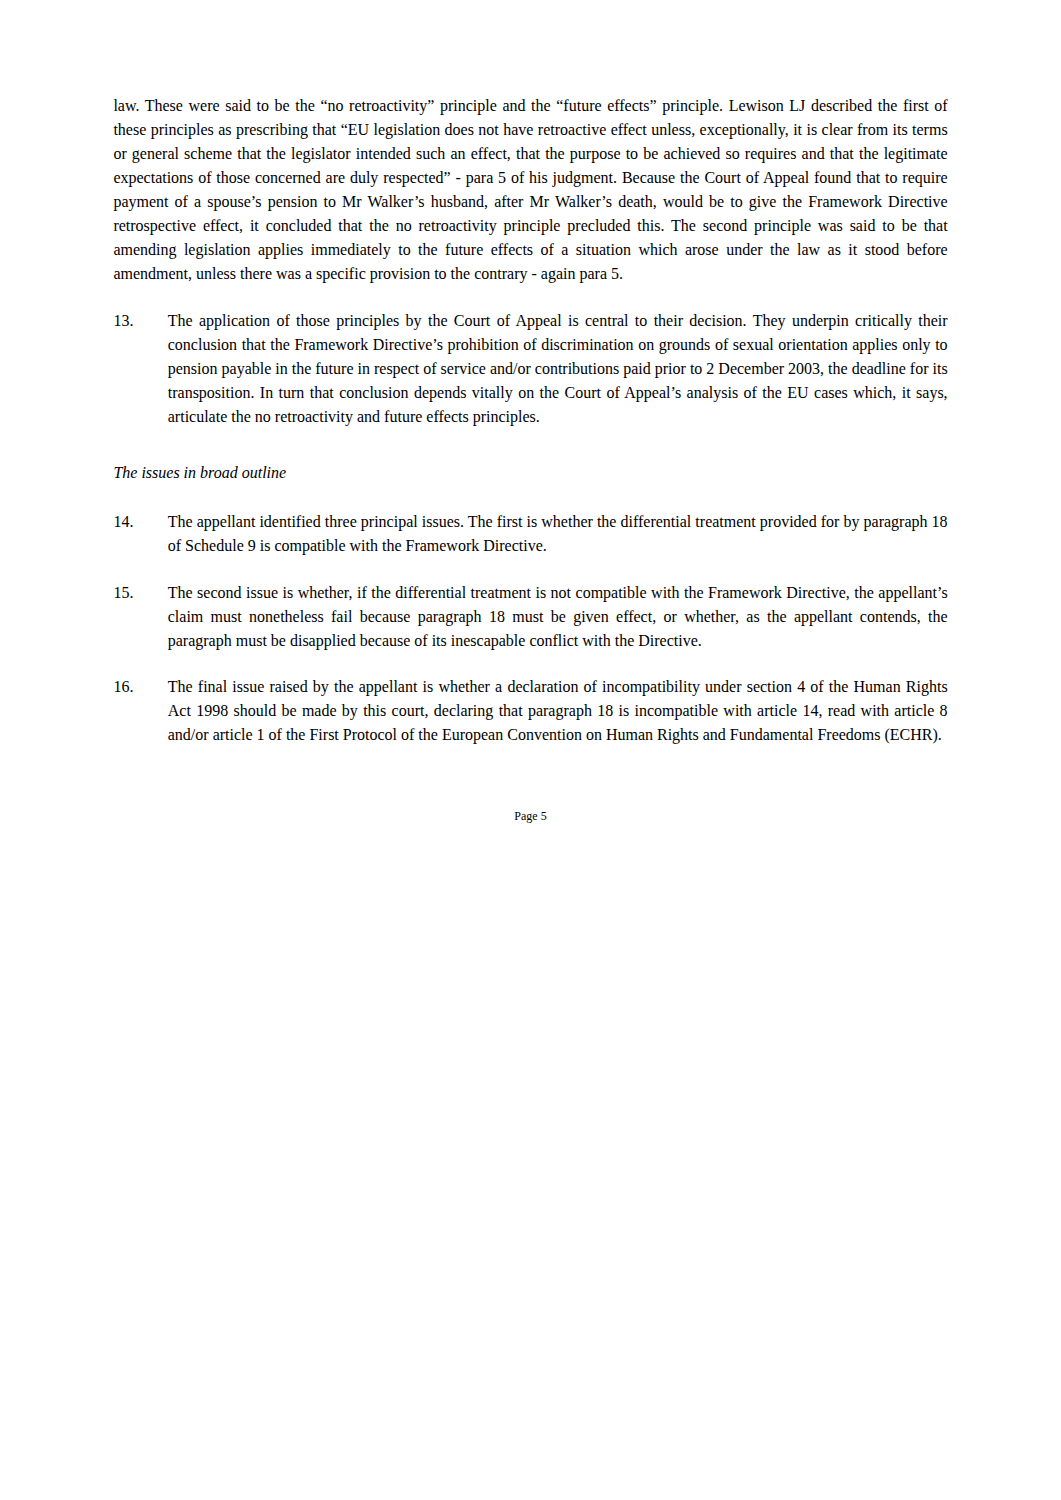law. These were said to be the “no retroactivity” principle and the “future effects” principle. Lewison LJ described the first of these principles as prescribing that “EU legislation does not have retroactive effect unless, exceptionally, it is clear from its terms or general scheme that the legislator intended such an effect, that the purpose to be achieved so requires and that the legitimate expectations of those concerned are duly respected” - para 5 of his judgment. Because the Court of Appeal found that to require payment of a spouse’s pension to Mr Walker’s husband, after Mr Walker’s death, would be to give the Framework Directive retrospective effect, it concluded that the no retroactivity principle precluded this. The second principle was said to be that amending legislation applies immediately to the future effects of a situation which arose under the law as it stood before amendment, unless there was a specific provision to the contrary - again para 5.
13.
The application of those principles by the Court of Appeal is central to their decision. They underpin critically their conclusion that the Framework Directive’s prohibition of discrimination on grounds of sexual orientation applies only to pension payable in the future in respect of service and/or contributions paid prior to 2 December 2003, the deadline for its transposition. In turn that conclusion depends vitally on the Court of Appeal’s analysis of the EU cases which, it says, articulate the no retroactivity and future effects principles.
The issues in broad outline
14.
The appellant identified three principal issues. The first is whether the differential treatment provided for by paragraph 18 of Schedule 9 is compatible with the Framework Directive.
15.
The second issue is whether, if the differential treatment is not compatible with the Framework Directive, the appellant’s claim must nonetheless fail because paragraph 18 must be given effect, or whether, as the appellant contends, the paragraph must be disapplied because of its inescapable conflict with the Directive.
16.
The final issue raised by the appellant is whether a declaration of incompatibility under section 4 of the Human Rights Act 1998 should be made by this court, declaring that paragraph 18 is incompatible with article 14, read with article 8 and/or article 1 of the First Protocol of the European Convention on Human Rights and Fundamental Freedoms (ECHR).
Page 5